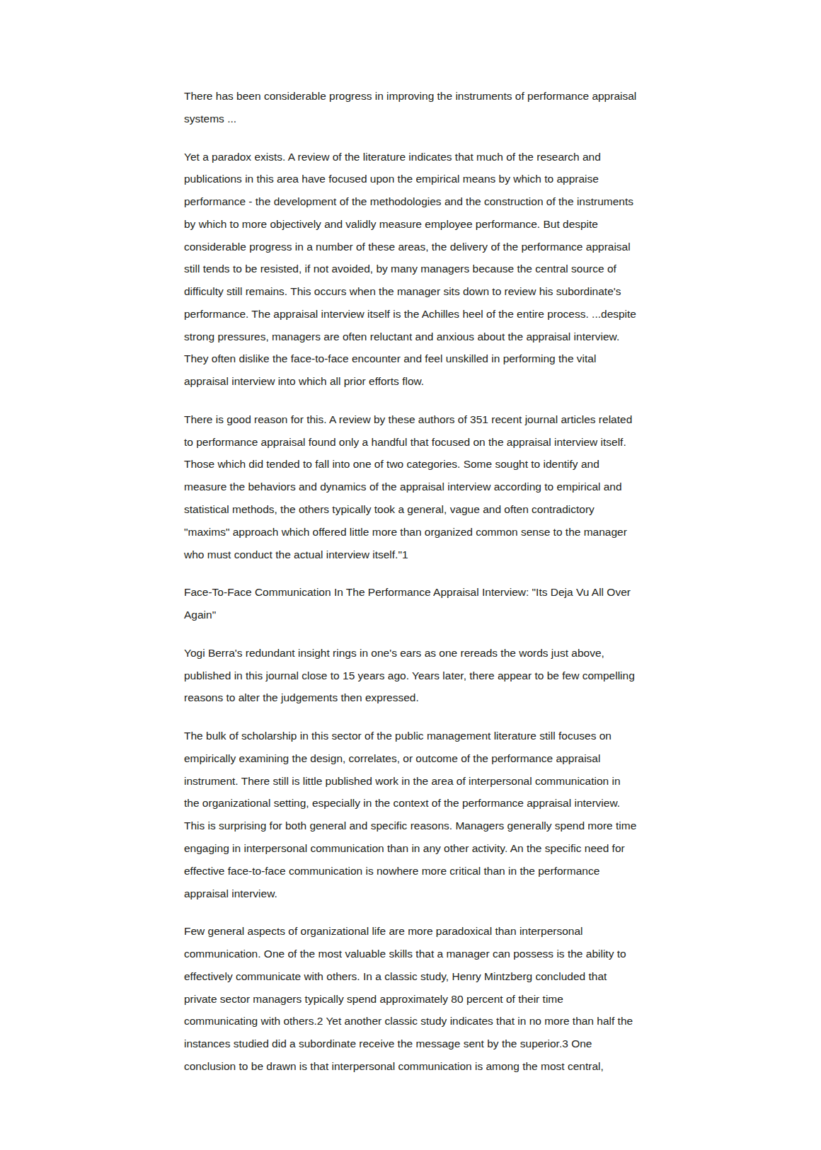There has been considerable progress in improving the instruments of performance appraisal systems ...
Yet a paradox exists. A review of the literature indicates that much of the research and publications in this area have focused upon the empirical means by which to appraise performance - the development of the methodologies and the construction of the instruments by which to more objectively and validly measure employee performance. But despite considerable progress in a number of these areas, the delivery of the performance appraisal still tends to be resisted, if not avoided, by many managers because the central source of difficulty still remains. This occurs when the manager sits down to review his subordinate's performance. The appraisal interview itself is the Achilles heel of the entire process. ...despite strong pressures, managers are often reluctant and anxious about the appraisal interview. They often dislike the face-to-face encounter and feel unskilled in performing the vital appraisal interview into which all prior efforts flow.
There is good reason for this. A review by these authors of 351 recent journal articles related to performance appraisal found only a handful that focused on the appraisal interview itself. Those which did tended to fall into one of two categories. Some sought to identify and measure the behaviors and dynamics of the appraisal interview according to empirical and statistical methods, the others typically took a general, vague and often contradictory "maxims" approach which offered little more than organized common sense to the manager who must conduct the actual interview itself."1
Face-To-Face Communication In The Performance Appraisal Interview: "Its Deja Vu All Over Again"
Yogi Berra's redundant insight rings in one's ears as one rereads the words just above, published in this journal close to 15 years ago. Years later, there appear to be few compelling reasons to alter the judgements then expressed.
The bulk of scholarship in this sector of the public management literature still focuses on empirically examining the design, correlates, or outcome of the performance appraisal instrument. There still is little published work in the area of interpersonal communication in the organizational setting, especially in the context of the performance appraisal interview. This is surprising for both general and specific reasons. Managers generally spend more time engaging in interpersonal communication than in any other activity. An the specific need for effective face-to-face communication is nowhere more critical than in the performance appraisal interview.
Few general aspects of organizational life are more paradoxical than interpersonal communication. One of the most valuable skills that a manager can possess is the ability to effectively communicate with others. In a classic study, Henry Mintzberg concluded that private sector managers typically spend approximately 80 percent of their time communicating with others.2 Yet another classic study indicates that in no more than half the instances studied did a subordinate receive the message sent by the superior.3 One conclusion to be drawn is that interpersonal communication is among the most central,